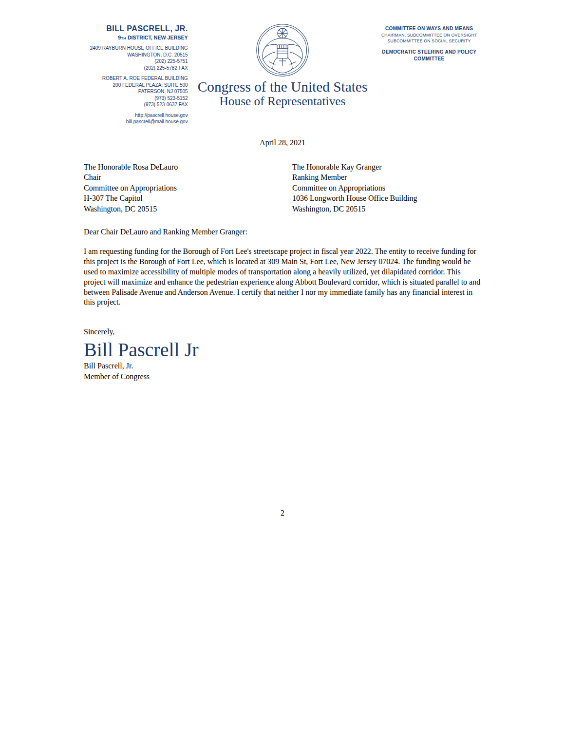BILL PASCRELL, JR.
9TH DISTRICT, NEW JERSEY
2409 RAYBURN HOUSE OFFICE BUILDING
WASHINGTON, D.C. 20515
(202) 225-5751
(202) 225-5782 FAX
ROBERT A. ROE FEDERAL BUILDING
200 FEDERAL PLAZA, SUITE 500
PATERSON, NJ 07505
(973) 523-5152
(973) 523-0637 FAX
http://pascrell.house.gov
bill.pascrell@mail.house.gov
Congress of the United States
House of Representatives
COMMITTEE ON WAYS AND MEANS
CHAIRMAN, SUBCOMMITTEE ON OVERSIGHT
SUBCOMMITTEE ON SOCIAL SECURITY
DEMOCRATIC STEERING AND POLICY COMMITTEE
April 28, 2021
The Honorable Rosa DeLauro
Chair
Committee on Appropriations
H-307 The Capitol
Washington, DC 20515
The Honorable Kay Granger
Ranking Member
Committee on Appropriations
1036 Longworth House Office Building
Washington, DC 20515
Dear Chair DeLauro and Ranking Member Granger:
I am requesting funding for the Borough of Fort Lee's streetscape project in fiscal year 2022. The entity to receive funding for this project is the Borough of Fort Lee, which is located at 309 Main St, Fort Lee, New Jersey 07024. The funding would be used to maximize accessibility of multiple modes of transportation along a heavily utilized, yet dilapidated corridor. This project will maximize and enhance the pedestrian experience along Abbott Boulevard corridor, which is situated parallel to and between Palisade Avenue and Anderson Avenue. I certify that neither I nor my immediate family has any financial interest in this project.
Sincerely,
Bill Pascrell Jr
Bill Pascrell, Jr.
Member of Congress
2